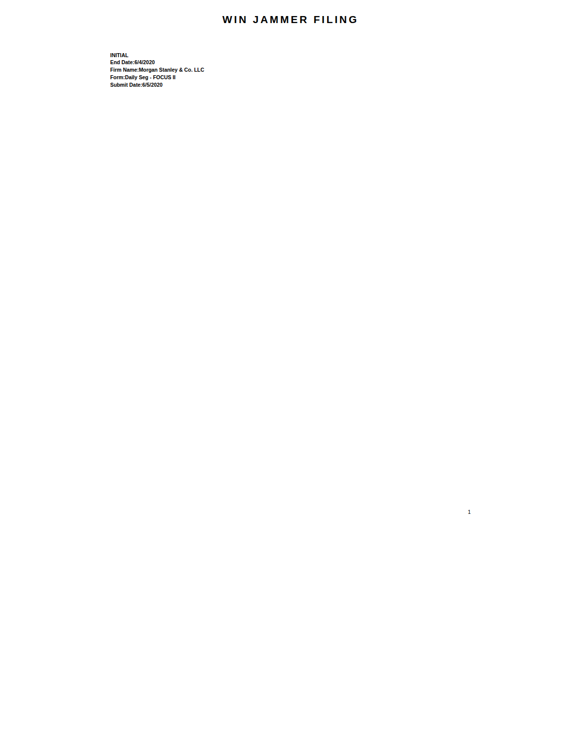WIN JAMMER FILING
INITIAL
End Date:6/4/2020
Firm Name:Morgan Stanley & Co. LLC
Form:Daily Seg - FOCUS II
Submit Date:6/5/2020
1